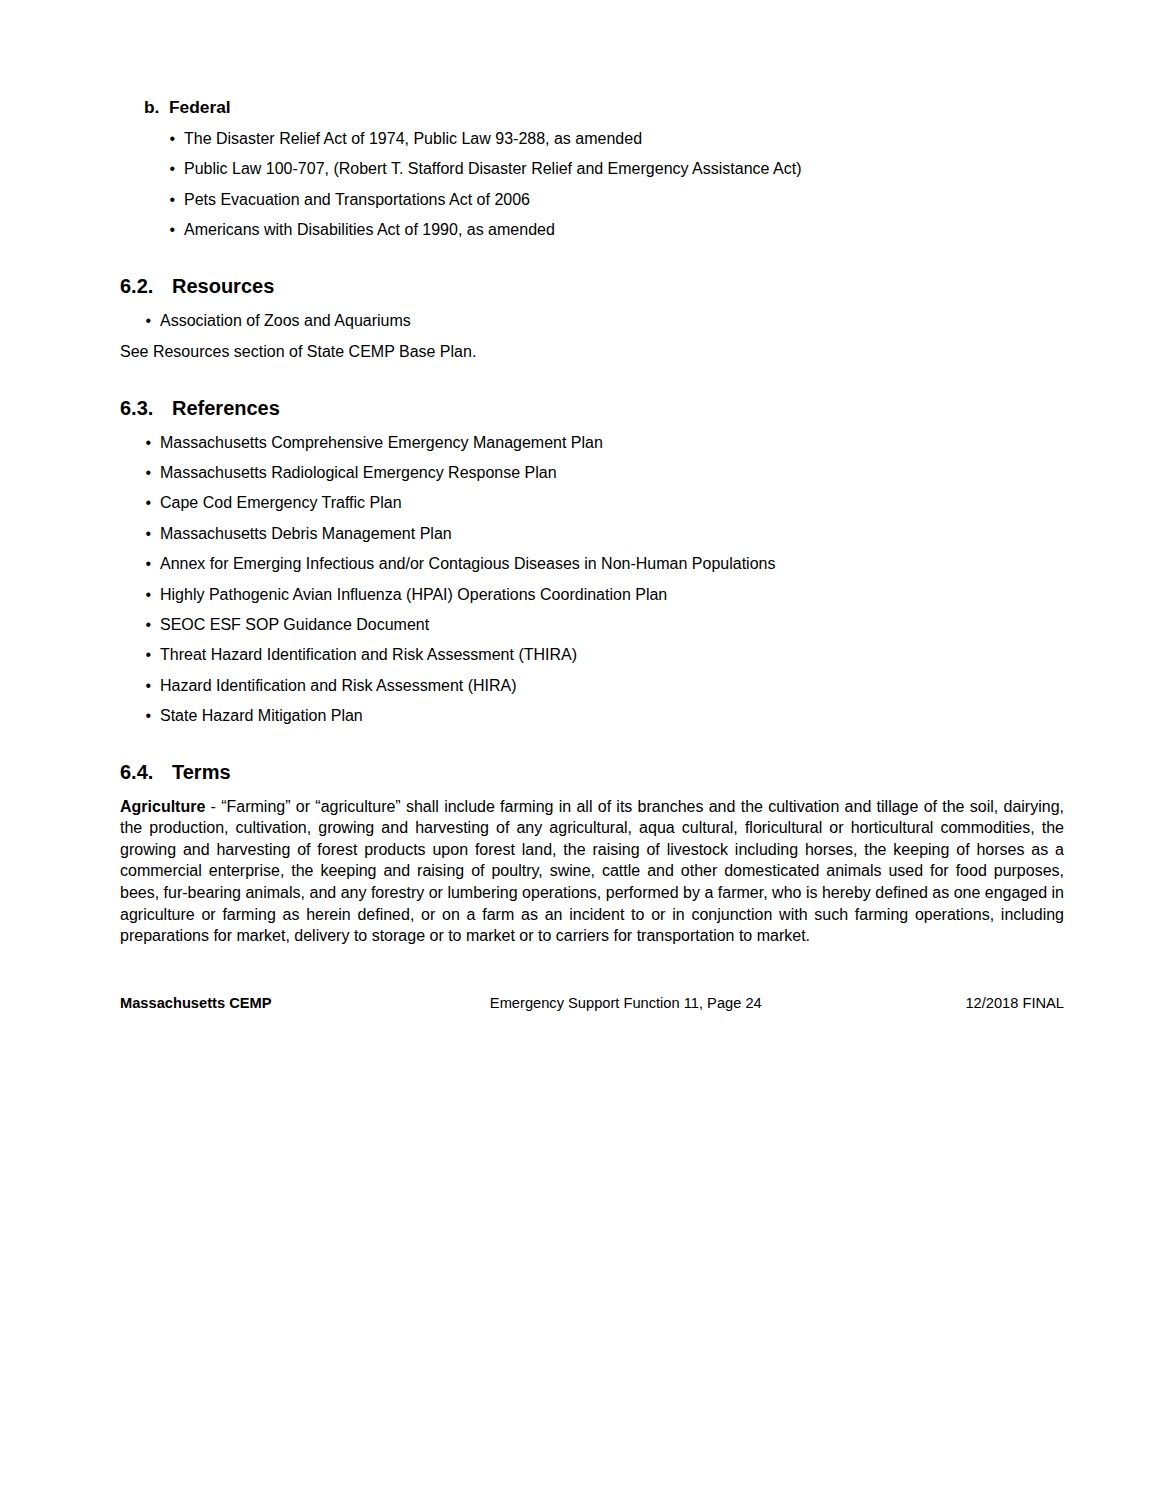b. Federal
The Disaster Relief Act of 1974, Public Law 93-288, as amended
Public Law 100-707, (Robert T. Stafford Disaster Relief and Emergency Assistance Act)
Pets Evacuation and Transportations Act of 2006
Americans with Disabilities Act of 1990, as amended
6.2. Resources
Association of Zoos and Aquariums
See Resources section of State CEMP Base Plan.
6.3. References
Massachusetts Comprehensive Emergency Management Plan
Massachusetts Radiological Emergency Response Plan
Cape Cod Emergency Traffic Plan
Massachusetts Debris Management Plan
Annex for Emerging Infectious and/or Contagious Diseases in Non-Human Populations
Highly Pathogenic Avian Influenza (HPAI) Operations Coordination Plan
SEOC ESF SOP Guidance Document
Threat Hazard Identification and Risk Assessment (THIRA)
Hazard Identification and Risk Assessment (HIRA)
State Hazard Mitigation Plan
6.4. Terms
Agriculture - “Farming” or “agriculture” shall include farming in all of its branches and the cultivation and tillage of the soil, dairying, the production, cultivation, growing and harvesting of any agricultural, aqua cultural, floricultural or horticultural commodities, the growing and harvesting of forest products upon forest land, the raising of livestock including horses, the keeping of horses as a commercial enterprise, the keeping and raising of poultry, swine, cattle and other domesticated animals used for food purposes, bees, fur-bearing animals, and any forestry or lumbering operations, performed by a farmer, who is hereby defined as one engaged in agriculture or farming as herein defined, or on a farm as an incident to or in conjunction with such farming operations, including preparations for market, delivery to storage or to market or to carriers for transportation to market.
Massachusetts CEMP Emergency Support Function 11, Page 24 12/2018 FINAL